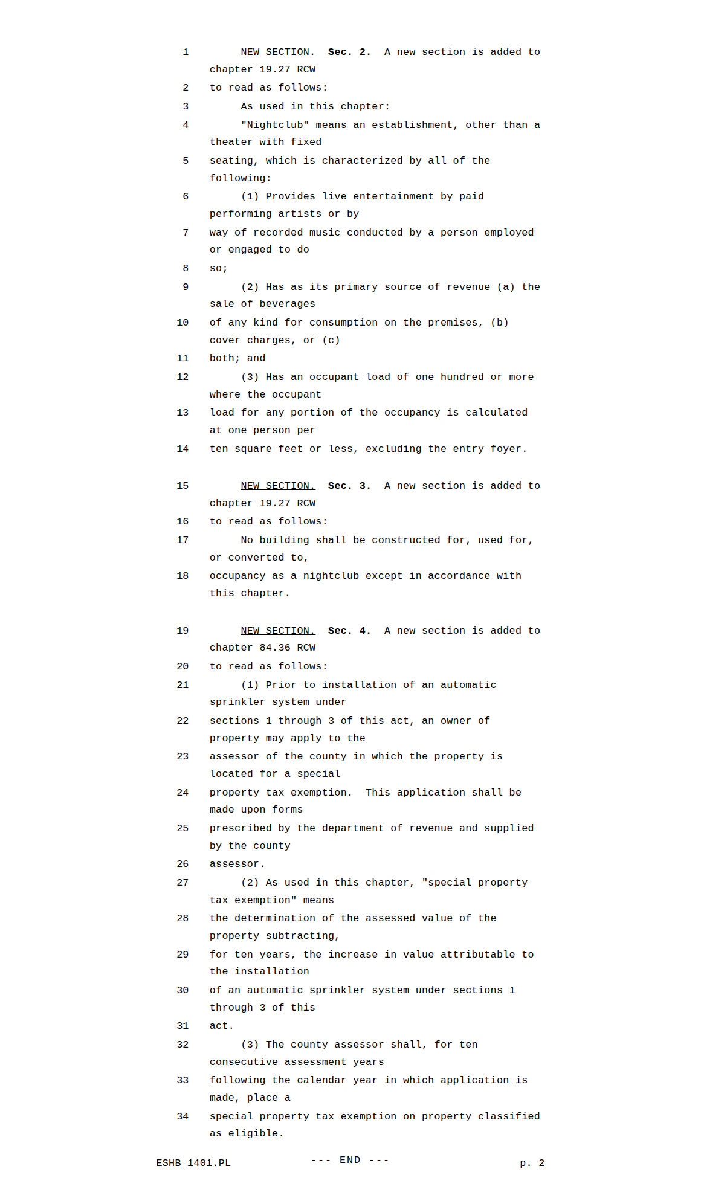| 1 | NEW SECTION. Sec. 2. A new section is added to chapter 19.27 RCW |
| 2 | to read as follows: |
| 3 | As used in this chapter: |
| 4 | "Nightclub" means an establishment, other than a theater with fixed |
| 5 | seating, which is characterized by all of the following: |
| 6 | (1) Provides live entertainment by paid performing artists or by |
| 7 | way of recorded music conducted by a person employed or engaged to do |
| 8 | so; |
| 9 | (2) Has as its primary source of revenue (a) the sale of beverages |
| 10 | of any kind for consumption on the premises, (b) cover charges, or (c) |
| 11 | both; and |
| 12 | (3) Has an occupant load of one hundred or more where the occupant |
| 13 | load for any portion of the occupancy is calculated at one person per |
| 14 | ten square feet or less, excluding the entry foyer. |
| 15 | NEW SECTION. Sec. 3. A new section is added to chapter 19.27 RCW |
| 16 | to read as follows: |
| 17 | No building shall be constructed for, used for, or converted to, |
| 18 | occupancy as a nightclub except in accordance with this chapter. |
| 19 | NEW SECTION. Sec. 4. A new section is added to chapter 84.36 RCW |
| 20 | to read as follows: |
| 21 | (1) Prior to installation of an automatic sprinkler system under |
| 22 | sections 1 through 3 of this act, an owner of property may apply to the |
| 23 | assessor of the county in which the property is located for a special |
| 24 | property tax exemption. This application shall be made upon forms |
| 25 | prescribed by the department of revenue and supplied by the county |
| 26 | assessor. |
| 27 | (2) As used in this chapter, "special property tax exemption" means |
| 28 | the determination of the assessed value of the property subtracting, |
| 29 | for ten years, the increase in value attributable to the installation |
| 30 | of an automatic sprinkler system under sections 1 through 3 of this |
| 31 | act. |
| 32 | (3) The county assessor shall, for ten consecutive assessment years |
| 33 | following the calendar year in which application is made, place a |
| 34 | special property tax exemption on property classified as eligible. |
--- END ---
ESHB 1401.PL
p. 2